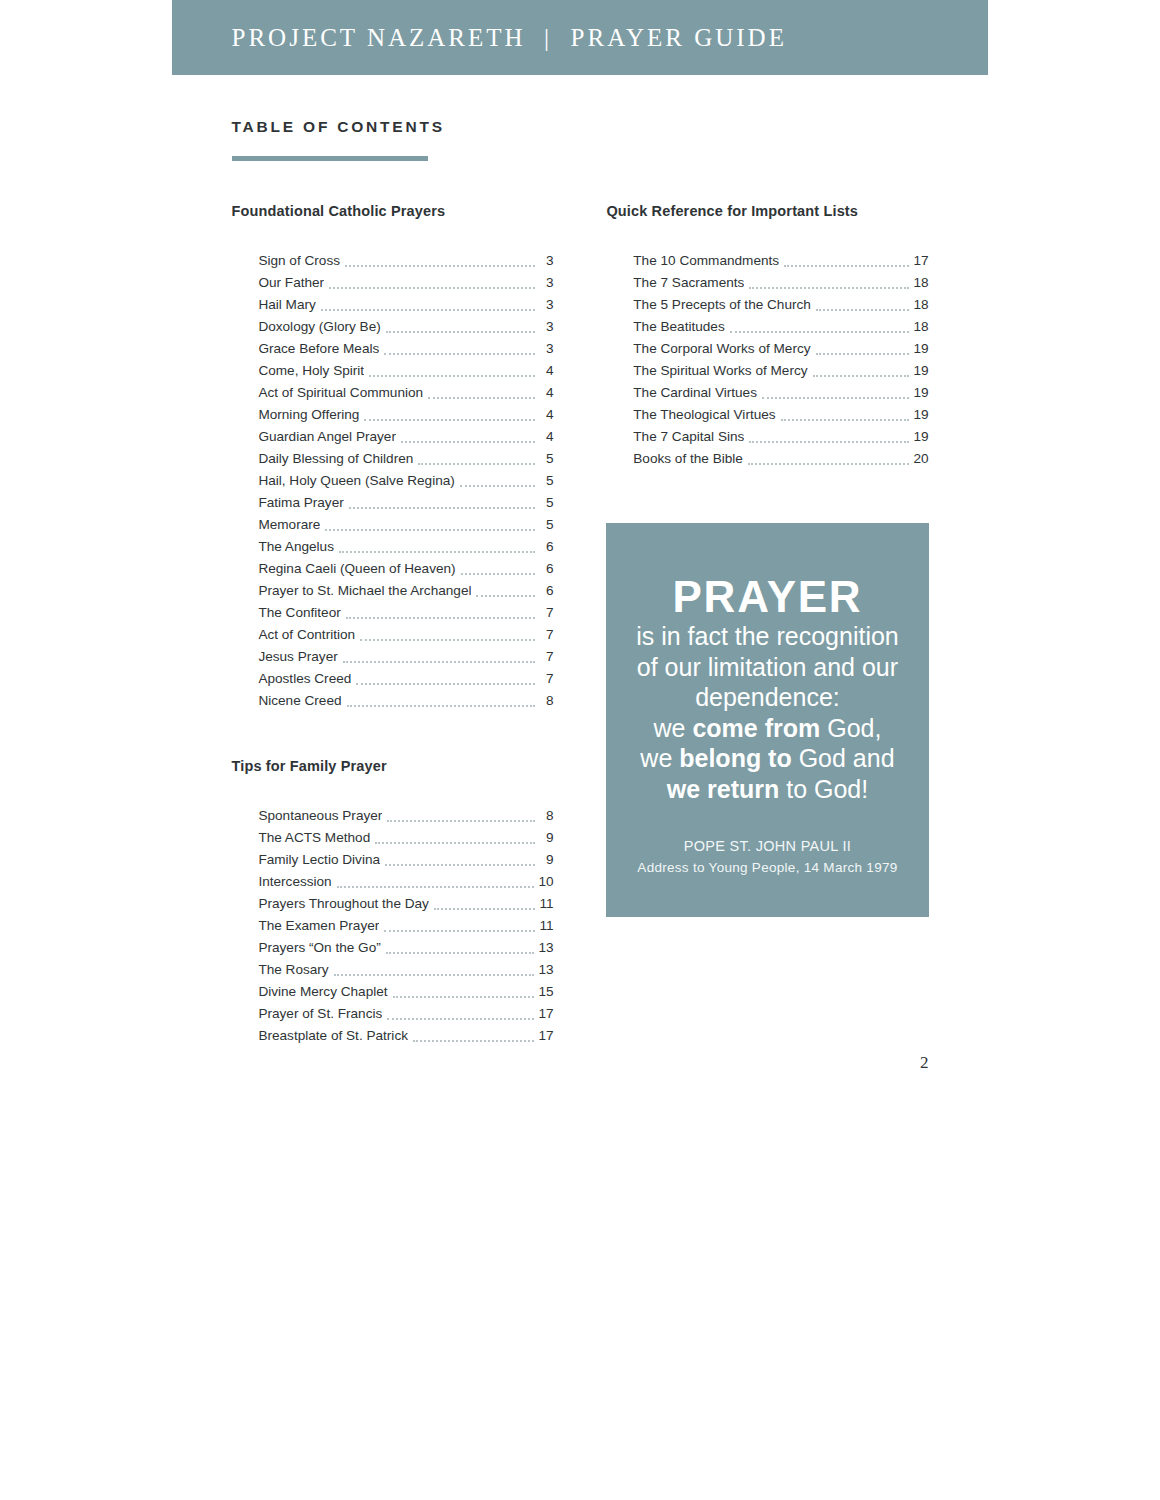Project Nazareth | Prayer Guide
Table of Contents
Foundational Catholic Prayers
Sign of Cross 3
Our Father 3
Hail Mary 3
Doxology (Glory Be) 3
Grace Before Meals 3
Come, Holy Spirit 4
Act of Spiritual Communion 4
Morning Offering 4
Guardian Angel Prayer 4
Daily Blessing of Children 5
Hail, Holy Queen (Salve Regina) 5
Fatima Prayer 5
Memorare 5
The Angelus 6
Regina Caeli (Queen of Heaven) 6
Prayer to St. Michael the Archangel 6
The Confiteor 7
Act of Contrition 7
Jesus Prayer 7
Apostles Creed 7
Nicene Creed 8
Tips for Family Prayer
Spontaneous Prayer 8
The ACTS Method 9
Family Lectio Divina 9
Intercession 10
Prayers Throughout the Day 11
The Examen Prayer 11
Prayers “On the Go” 13
The Rosary 13
Divine Mercy Chaplet 15
Prayer of St. Francis 17
Breastplate of St. Patrick 17
Quick Reference for Important Lists
The 10 Commandments 17
The 7 Sacraments 18
The 5 Precepts of the Church 18
The Beatitudes 18
The Corporal Works of Mercy 19
The Spiritual Works of Mercy 19
The Cardinal Virtues 19
The Theological Virtues 19
The 7 Capital Sins 19
Books of the Bible 20
PRAYER
is in fact the recognition of our limitation and our dependence:
we come from God, we belong to God and we return to God!
POPE ST. JOHN PAUL II Address to Young People, 14 March 1979
2